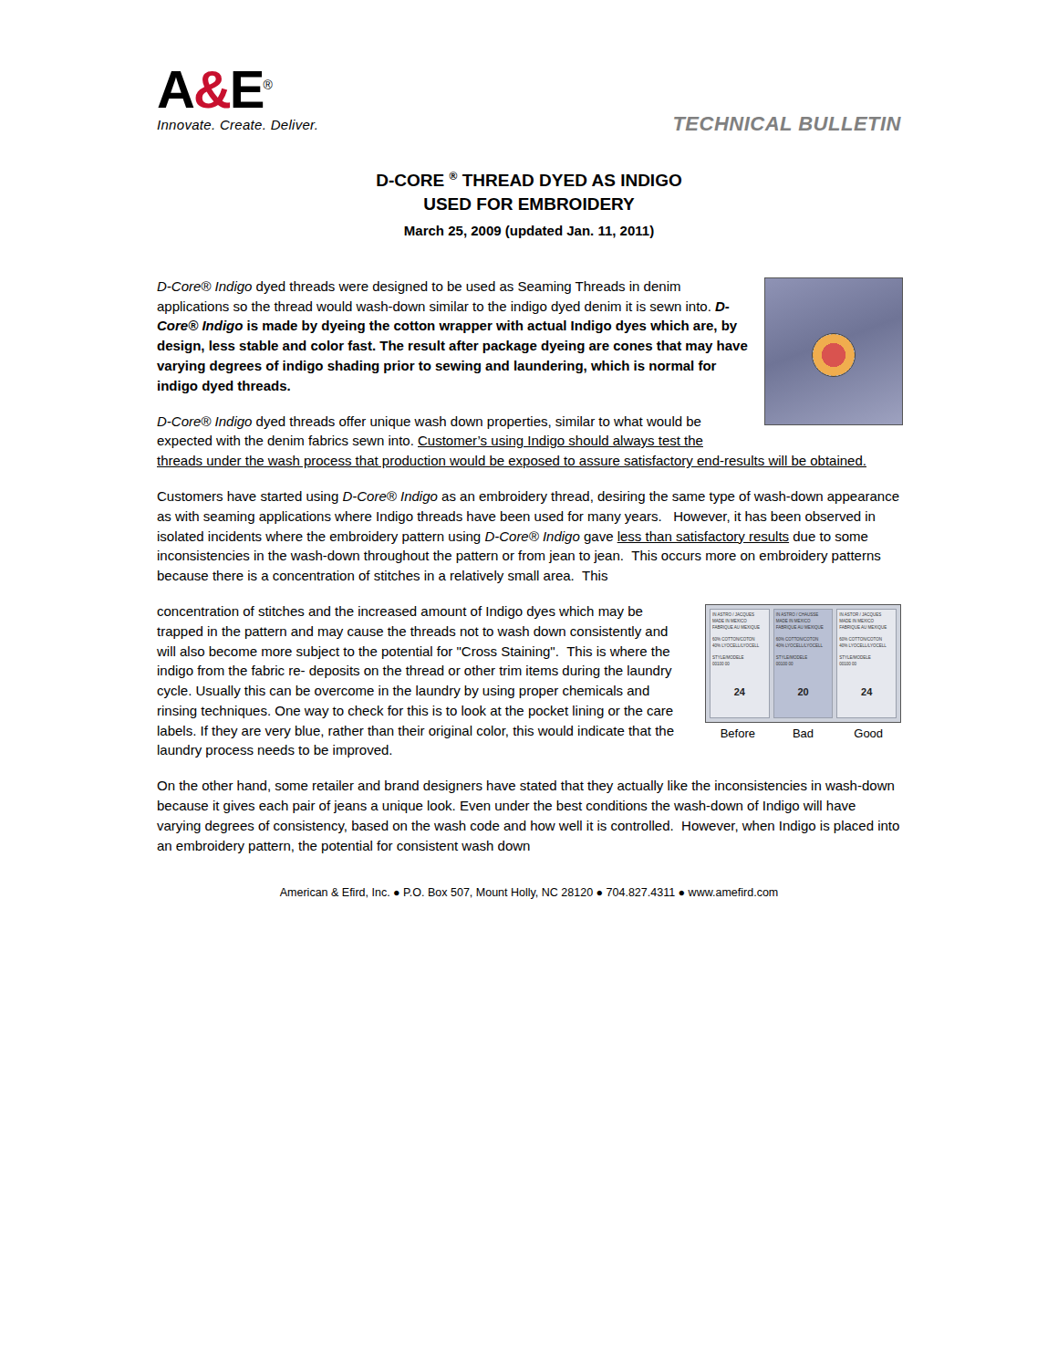A&E®
Innovate. Create. Deliver.
TECHNICAL BULLETIN
D-CORE ® THREAD DYED AS INDIGO
USED FOR EMBROIDERY
March 25, 2009 (updated Jan. 11, 2011)
D-Core® Indigo dyed threads were designed to be used as Seaming Threads in denim applications so the thread would wash-down similar to the indigo dyed denim it is sewn into. D-Core® Indigo is made by dyeing the cotton wrapper with actual Indigo dyes which are, by design, less stable and color fast. The result after package dyeing are cones that may have varying degrees of indigo shading prior to sewing and laundering, which is normal for indigo dyed threads.
D-Core® Indigo dyed threads offer unique wash down properties, similar to what would be expected with the denim fabrics sewn into. Customer’s using Indigo should always test the threads under the wash process that production would be exposed to assure satisfactory end-results will be obtained.
Customers have started using D-Core® Indigo as an embroidery thread, desiring the same type of wash-down appearance as with seaming applications where Indigo threads have been used for many years. However, it has been observed in isolated incidents where the embroidery pattern using D-Core® Indigo gave less than satisfactory results due to some inconsistencies in the wash-down throughout the pattern or from jean to jean. This occurs more on embroidery patterns because there is a concentration of stitches in a relatively small area. This
IN ASTRO / JACQUES
MADE IN MEXICO
FABRIQUE AU MEXIQUE
60% COTTON/COTON
40% LYOCELL/LYOCELL
STYLE/MODELE
00100 00
24
IN ASTRO / CHAUSSE
MADE IN MEXICO
FABRIQUE AU MEXIQUE
60% COTTON/COTON
40% LYOCELL/LYOCELL
STYLE/MODELE
00100 00
20
IN ASTOR / JACQUES
MADE IN MEXICO
FABRIQUE AU MEXIQUE
60% COTTON/COTON
40% LYOCELL/LYOCELL
STYLE/MODELE
00100 00
24
Before Bad Good
concentration of stitches and the increased amount of Indigo dyes which may be trapped in the pattern and may cause the threads not to wash down consistently and will also become more subject to the potential for "Cross Staining". This is where the indigo from the fabric re- deposits on the thread or other trim items during the laundry cycle. Usually this can be overcome in the laundry by using proper chemicals and rinsing techniques. One way to check for this is to look at the pocket lining or the care labels. If they are very blue, rather than their original color, this would indicate that the laundry process needs to be improved.
On the other hand, some retailer and brand designers have stated that they actually like the inconsistencies in wash-down because it gives each pair of jeans a unique look. Even under the best conditions the wash-down of Indigo will have varying degrees of consistency, based on the wash code and how well it is controlled. However, when Indigo is placed into an embroidery pattern, the potential for consistent wash down
American & Efird, Inc. ● P.O. Box 507, Mount Holly, NC 28120 ● 704.827.4311 ● www.amefird.com